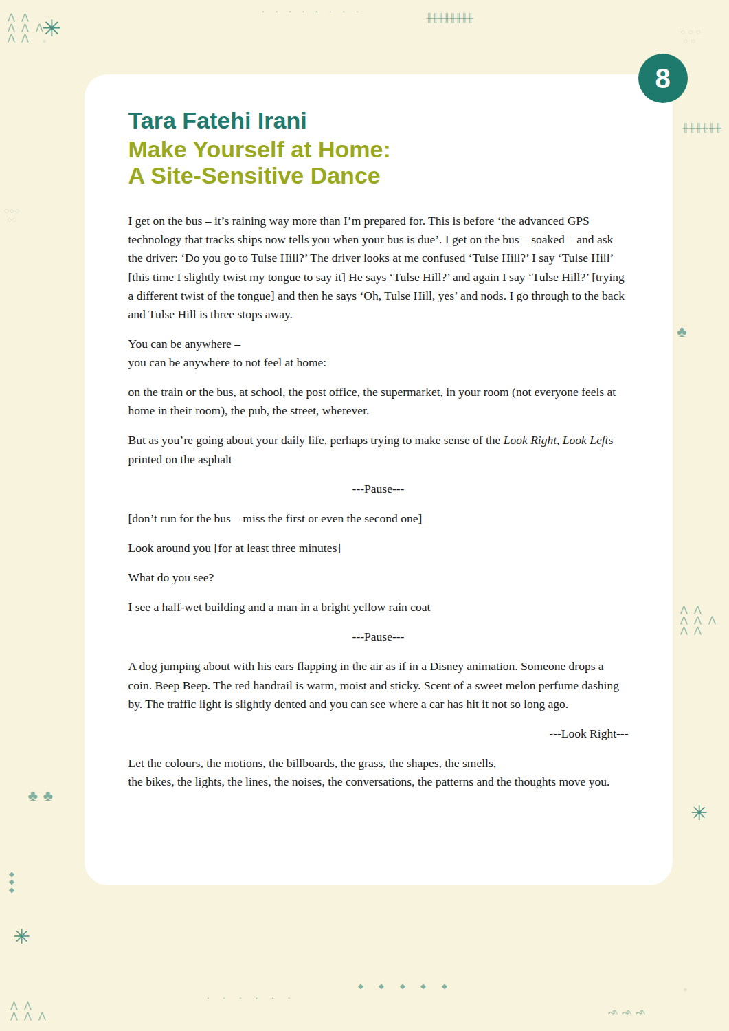✳
⋀ ⋀
⋀ ⋀ ⋀
⋀ ⋀
· · · · · · · ·
╫╫╫╫╫╫╫╫
◌ ◌ ◌
◌ ◌
╫╫╫╫╫╫
◌◌◌
◌◌
♣ ♣
♣ ♣
⋀ ⋀
⋀ ⋀ ⋀
⋀ ⋀
✳
✳
◆
◆
◆
◆ ◆ ◆ ◆ ◆
· · · · · ·
⋀ ⋀
⋀ ⋀ ⋀
ᨒ ᨒ ᨒ
8
Tara Fatehi Irani Make Yourself at Home:
A Site-Sensitive Dance
I get on the bus – it’s raining way more than I’m prepared for. This is before ‘the advanced GPS technology that tracks ships now tells you when your bus is due’. I get on the bus – soaked – and ask the driver: ‘Do you go to Tulse Hill?’ The driver looks at me confused ‘Tulse Hill?’ I say ‘Tulse Hill’ [this time I slightly twist my tongue to say it] He says ‘Tulse Hill?’ and again I say ‘Tulse Hill?’ [trying a different twist of the tongue] and then he says ‘Oh, Tulse Hill, yes’ and nods. I go through to the back and Tulse Hill is three stops away.
You can be anywhere –
you can be anywhere to not feel at home:
on the train or the bus, at school, the post office, the supermarket, in your room (not everyone feels at home in their room), the pub, the street, wherever.
But as you’re going about your daily life, perhaps trying to make sense of the Look Right, Look Lefts printed on the asphalt
---Pause---
[don’t run for the bus – miss the first or even the second one]
Look around you [for at least three minutes]
What do you see?
I see a half-wet building and a man in a bright yellow rain coat
---Pause---
A dog jumping about with his ears flapping in the air as if in a Disney animation. Someone drops a coin. Beep Beep. The red handrail is warm, moist and sticky. Scent of a sweet melon perfume dashing by. The traffic light is slightly dented and you can see where a car has hit it not so long ago.
---Look Right---
Let the colours, the motions, the billboards, the grass, the shapes, the smells,
the bikes, the lights, the lines, the noises, the conversations, the patterns and the thoughts move you.